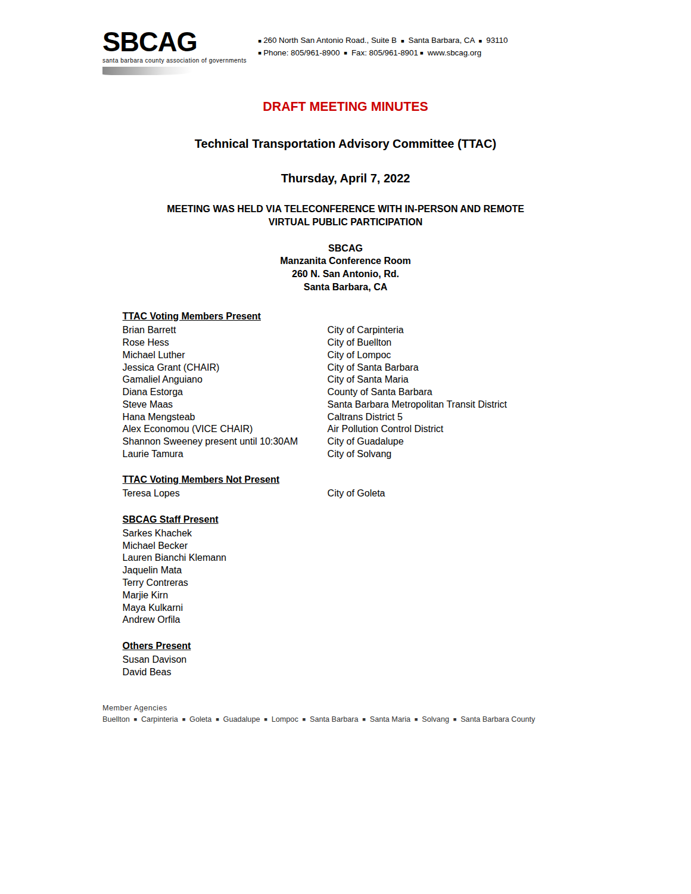SBCAG
santa barbara county association of governments
■260 North San Antonio Road., Suite B ■ Santa Barbara, CA ■ 93110
■Phone: 805/961-8900 ■ Fax: 805/961-8901■ www.sbcag.org
DRAFT MEETING MINUTES
Technical Transportation Advisory Committee (TTAC)
Thursday, April 7, 2022
MEETING WAS HELD VIA TELECONFERENCE WITH IN-PERSON AND REMOTE
VIRTUAL PUBLIC PARTICIPATION
SBCAG
Manzanita Conference Room
260 N. San Antonio, Rd.
Santa Barbara, CA
TTAC Voting Members Present
| Brian Barrett | City of Carpinteria |
| Rose Hess | City of Buellton |
| Michael Luther | City of Lompoc |
| Jessica Grant (CHAIR) | City of Santa Barbara |
| Gamaliel Anguiano | City of Santa Maria |
| Diana Estorga | County of Santa Barbara |
| Steve Maas | Santa Barbara Metropolitan Transit District |
| Hana Mengsteab | Caltrans District 5 |
| Alex Economou (VICE CHAIR) | Air Pollution Control District |
| Shannon Sweeney present until 10:30AM | City of Guadalupe |
| Laurie Tamura | City of Solvang |
TTAC Voting Members Not Present
| Teresa Lopes | City of Goleta |
SBCAG Staff Present
Sarkes Khachek
Michael Becker
Lauren Bianchi Klemann
Jaquelin Mata
Terry Contreras
Marjie Kirn
Maya Kulkarni
Andrew Orfila
Others Present
Susan Davison
David Beas
Member Agencies
Buellton ■ Carpinteria ■ Goleta ■ Guadalupe ■ Lompoc ■ Santa Barbara ■ Santa Maria ■ Solvang ■ Santa Barbara County